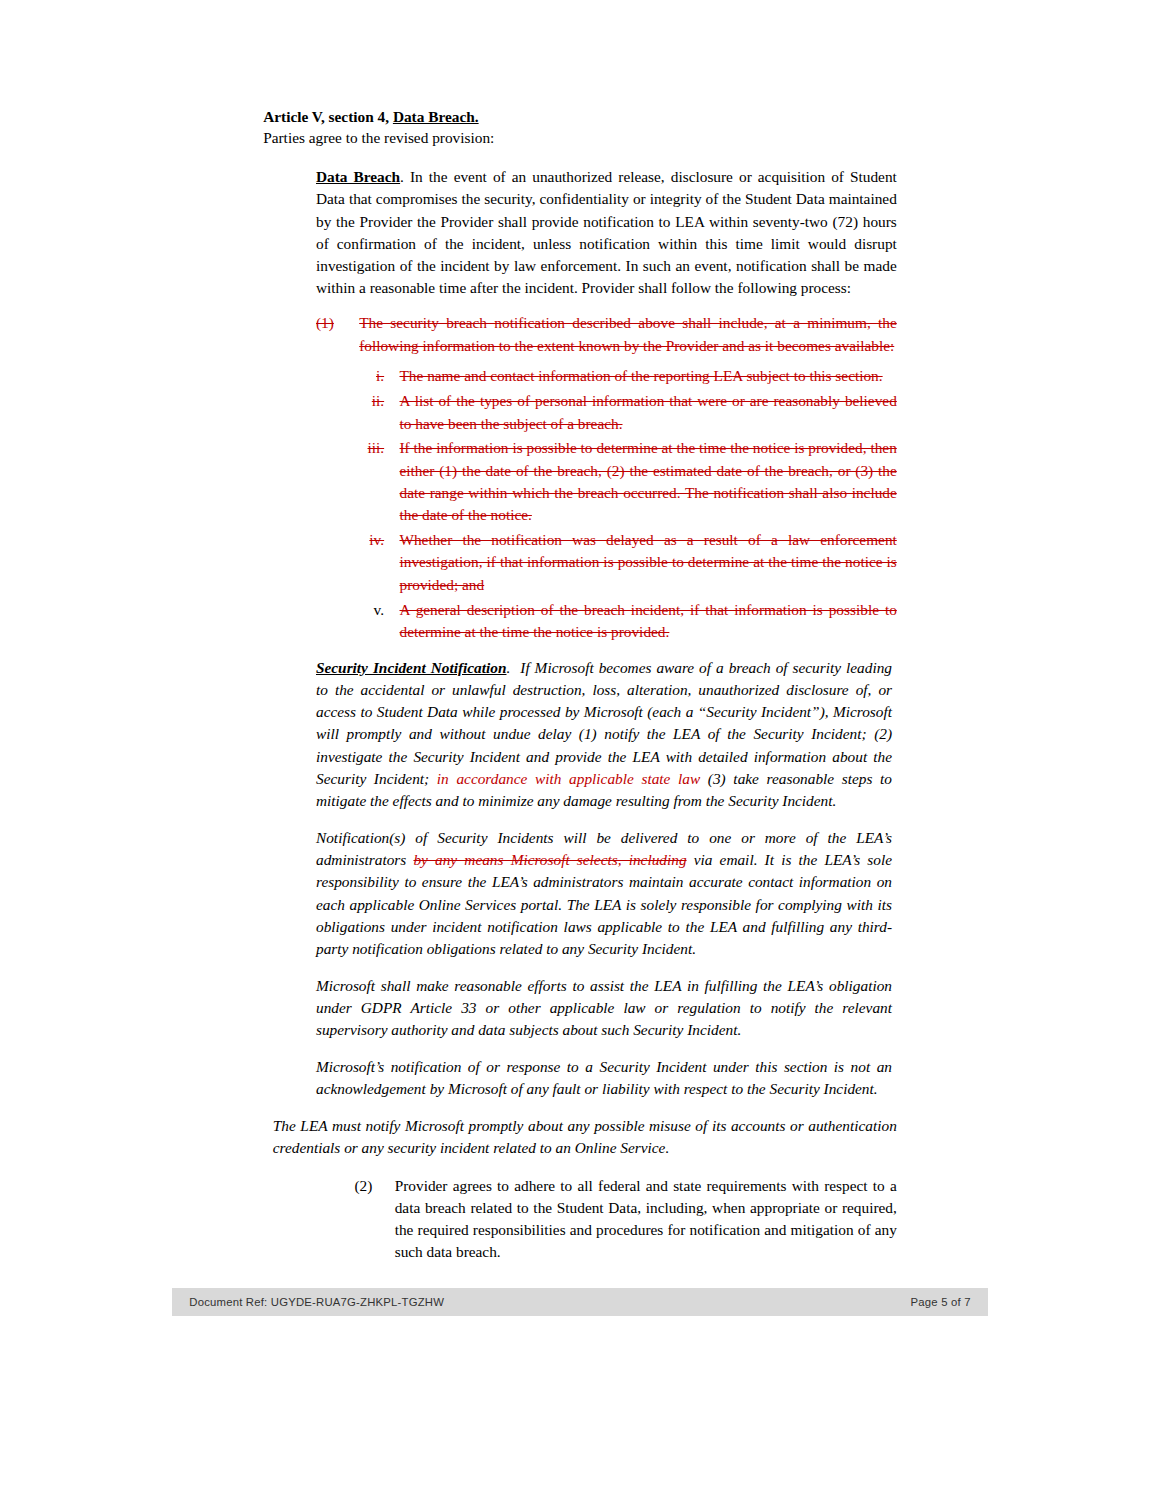Article V, section 4, Data Breach.
Parties agree to the revised provision:
Data Breach. In the event of an unauthorized release, disclosure or acquisition of Student Data that compromises the security, confidentiality or integrity of the Student Data maintained by the Provider the Provider shall provide notification to LEA within seventy-two (72) hours of confirmation of the incident, unless notification within this time limit would disrupt investigation of the incident by law enforcement. In such an event, notification shall be made within a reasonable time after the incident. Provider shall follow the following process:
(1) The security breach notification described above shall include, at a minimum, the following information to the extent known by the Provider and as it becomes available:
i. The name and contact information of the reporting LEA subject to this section.
ii. A list of the types of personal information that were or are reasonably believed to have been the subject of a breach.
iii. If the information is possible to determine at the time the notice is provided, then either (1) the date of the breach, (2) the estimated date of the breach, or (3) the date range within which the breach occurred. The notification shall also include the date of the notice.
iv. Whether the notification was delayed as a result of a law enforcement investigation, if that information is possible to determine at the time the notice is provided; and
v. A general description of the breach incident, if that information is possible to determine at the time the notice is provided.
Security Incident Notification. If Microsoft becomes aware of a breach of security leading to the accidental or unlawful destruction, loss, alteration, unauthorized disclosure of, or access to Student Data while processed by Microsoft (each a “Security Incident”), Microsoft will promptly and without undue delay (1) notify the LEA of the Security Incident; (2) investigate the Security Incident and provide the LEA with detailed information about the Security Incident; in accordance with applicable state law (3) take reasonable steps to mitigate the effects and to minimize any damage resulting from the Security Incident.
Notification(s) of Security Incidents will be delivered to one or more of the LEA’s administrators by any means Microsoft selects, including via email. It is the LEA’s sole responsibility to ensure the LEA’s administrators maintain accurate contact information on each applicable Online Services portal. The LEA is solely responsible for complying with its obligations under incident notification laws applicable to the LEA and fulfilling any third-party notification obligations related to any Security Incident.
Microsoft shall make reasonable efforts to assist the LEA in fulfilling the LEA’s obligation under GDPR Article 33 or other applicable law or regulation to notify the relevant supervisory authority and data subjects about such Security Incident.
Microsoft’s notification of or response to a Security Incident under this section is not an acknowledgement by Microsoft of any fault or liability with respect to the Security Incident.
The LEA must notify Microsoft promptly about any possible misuse of its accounts or authentication credentials or any security incident related to an Online Service.
(2) Provider agrees to adhere to all federal and state requirements with respect to a data breach related to the Student Data, including, when appropriate or required, the required responsibilities and procedures for notification and mitigation of any such data breach.
Document Ref: UGYDE-RUA7G-ZHKPL-TGZHW Page 5 of 7